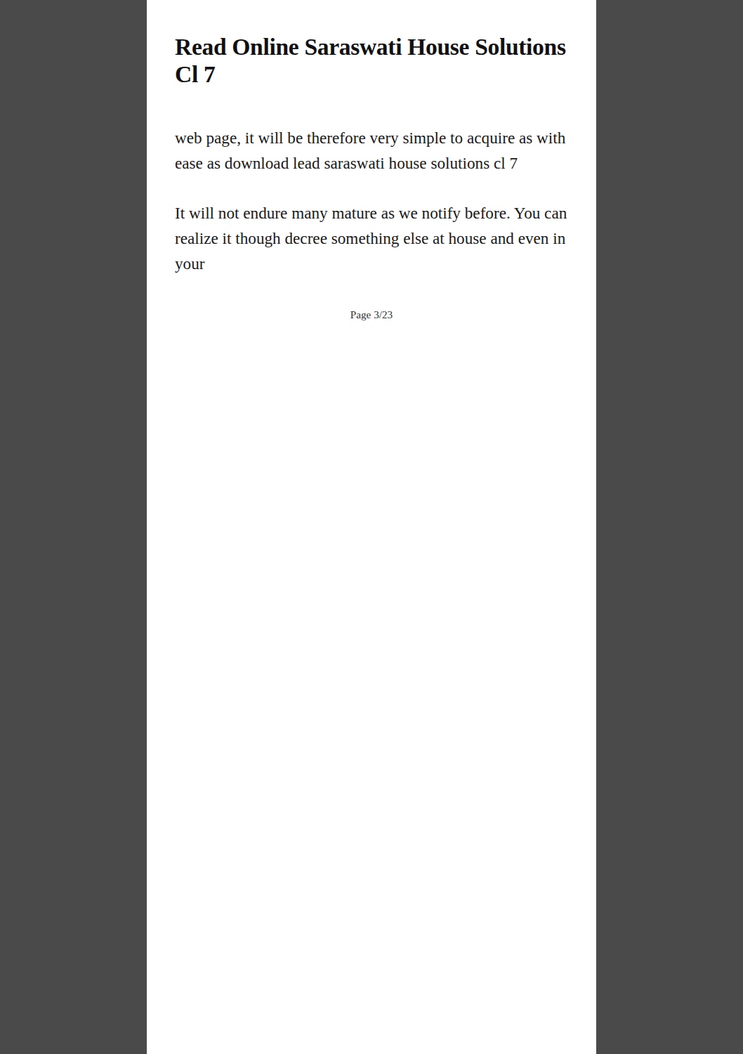Read Online Saraswati House Solutions Cl 7
web page, it will be therefore very simple to acquire as with ease as download lead saraswati house solutions cl 7
It will not endure many mature as we notify before. You can realize it though decree something else at house and even in your
Page 3/23